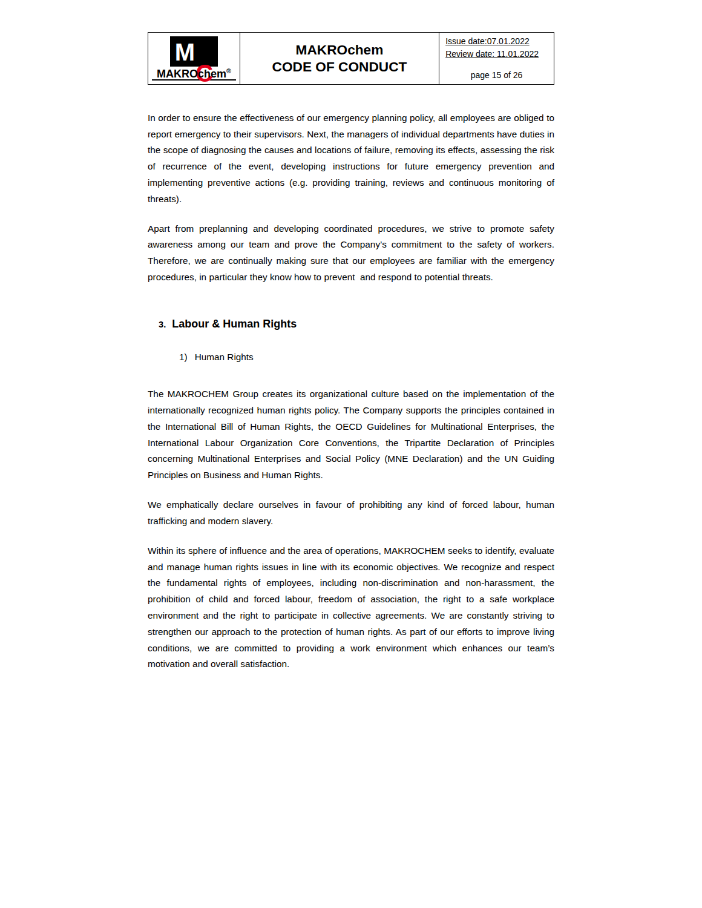| M C MAKROchem ® | MAKROchem CODE OF CONDUCT | Issue date:07.01.2022 Review date: 11.01.2022 page 15 of 26 |
In order to ensure the effectiveness of our emergency planning policy, all employees are obliged to report emergency to their supervisors. Next, the managers of individual departments have duties in the scope of diagnosing the causes and locations of failure, removing its effects, assessing the risk of recurrence of the event, developing instructions for future emergency prevention and implementing preventive actions (e.g. providing training, reviews and continuous monitoring of threats).
Apart from preplanning and developing coordinated procedures, we strive to promote safety awareness among our team and prove the Company’s commitment to the safety of workers. Therefore, we are continually making sure that our employees are familiar with the emergency procedures, in particular they know how to prevent and respond to potential threats.
3. Labour & Human Rights
1) Human Rights
The MAKROCHEM Group creates its organizational culture based on the implementation of the internationally recognized human rights policy. The Company supports the principles contained in the International Bill of Human Rights, the OECD Guidelines for Multinational Enterprises, the International Labour Organization Core Conventions, the Tripartite Declaration of Principles concerning Multinational Enterprises and Social Policy (MNE Declaration) and the UN Guiding Principles on Business and Human Rights.
We emphatically declare ourselves in favour of prohibiting any kind of forced labour, human trafficking and modern slavery.
Within its sphere of influence and the area of operations, MAKROCHEM seeks to identify, evaluate and manage human rights issues in line with its economic objectives. We recognize and respect the fundamental rights of employees, including non-discrimination and non-harassment, the prohibition of child and forced labour, freedom of association, the right to a safe workplace environment and the right to participate in collective agreements. We are constantly striving to strengthen our approach to the protection of human rights. As part of our efforts to improve living conditions, we are committed to providing a work environment which enhances our team’s motivation and overall satisfaction.